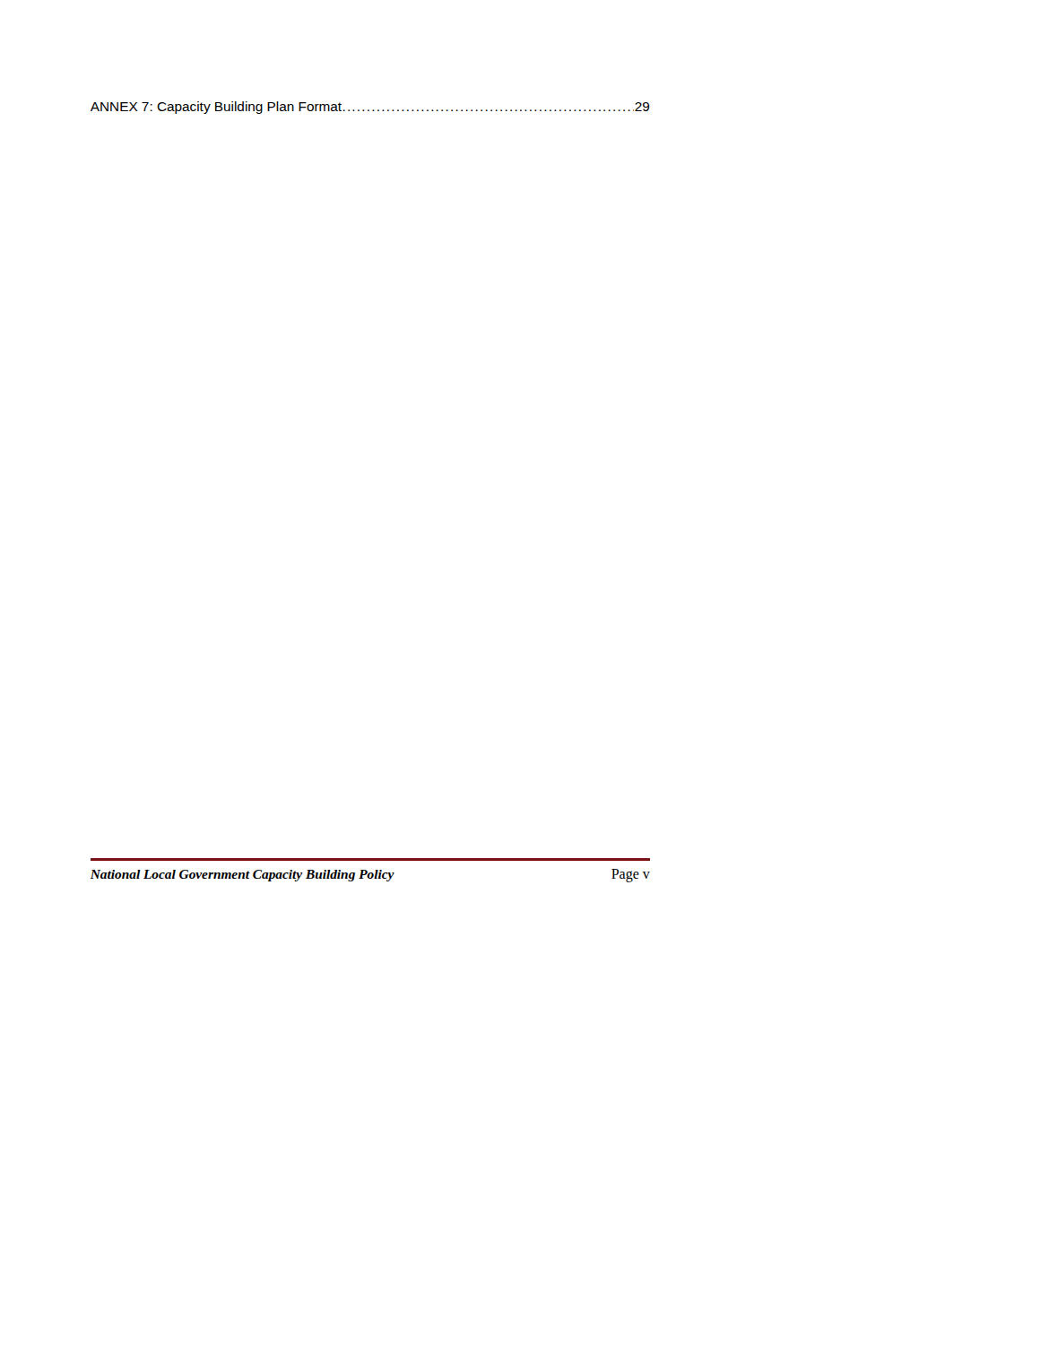ANNEX 7: Capacity Building Plan Format .................................................................................................. 29
National Local Government Capacity Building Policy Page v